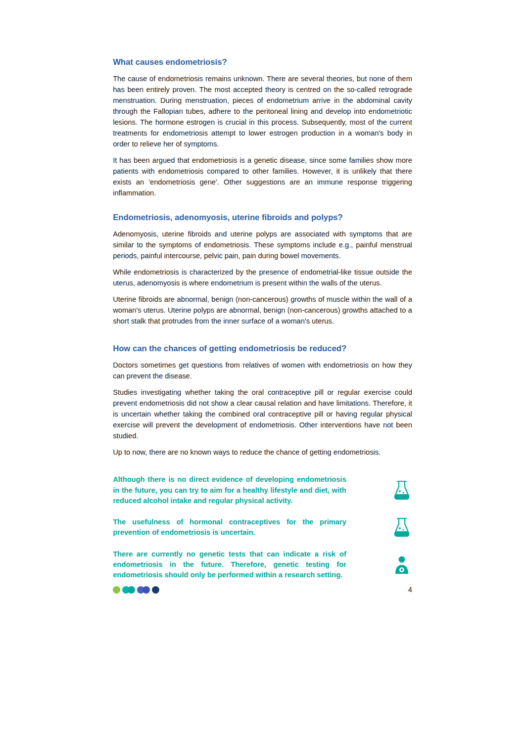What causes endometriosis?
The cause of endometriosis remains unknown. There are several theories, but none of them has been entirely proven. The most accepted theory is centred on the so-called retrograde menstruation. During menstruation, pieces of endometrium arrive in the abdominal cavity through the Fallopian tubes, adhere to the peritoneal lining and develop into endometriotic lesions. The hormone estrogen is crucial in this process. Subsequently, most of the current treatments for endometriosis attempt to lower estrogen production in a woman's body in order to relieve her of symptoms.
It has been argued that endometriosis is a genetic disease, since some families show more patients with endometriosis compared to other families. However, it is unlikely that there exists an 'endometriosis gene'. Other suggestions are an immune response triggering inflammation.
Endometriosis, adenomyosis, uterine fibroids and polyps?
Adenomyosis, uterine fibroids and uterine polyps are associated with symptoms that are similar to the symptoms of endometriosis. These symptoms include e.g., painful menstrual periods, painful intercourse, pelvic pain, pain during bowel movements.
While endometriosis is characterized by the presence of endometrial-like tissue outside the uterus, adenomyosis is where endometrium is present within the walls of the uterus.
Uterine fibroids are abnormal, benign (non-cancerous) growths of muscle within the wall of a woman's uterus. Uterine polyps are abnormal, benign (non-cancerous) growths attached to a short stalk that protrudes from the inner surface of a woman's uterus.
How can the chances of getting endometriosis be reduced?
Doctors sometimes get questions from relatives of women with endometriosis on how they can prevent the disease.
Studies investigating whether taking the oral contraceptive pill or regular exercise could prevent endometriosis did not show a clear causal relation and have limitations. Therefore, it is uncertain whether taking the combined oral contraceptive pill or having regular physical exercise will prevent the development of endometriosis. Other interventions have not been studied.
Up to now, there are no known ways to reduce the chance of getting endometriosis.
Although there is no direct evidence of developing endometriosis in the future, you can try to aim for a healthy lifestyle and diet, with reduced alcohol intake and regular physical activity.
The usefulness of hormonal contraceptives for the primary prevention of endometriosis is uncertain.
There are currently no genetic tests that can indicate a risk of endometriosis in the future. Therefore, genetic testing for endometriosis should only be performed within a research setting.
4